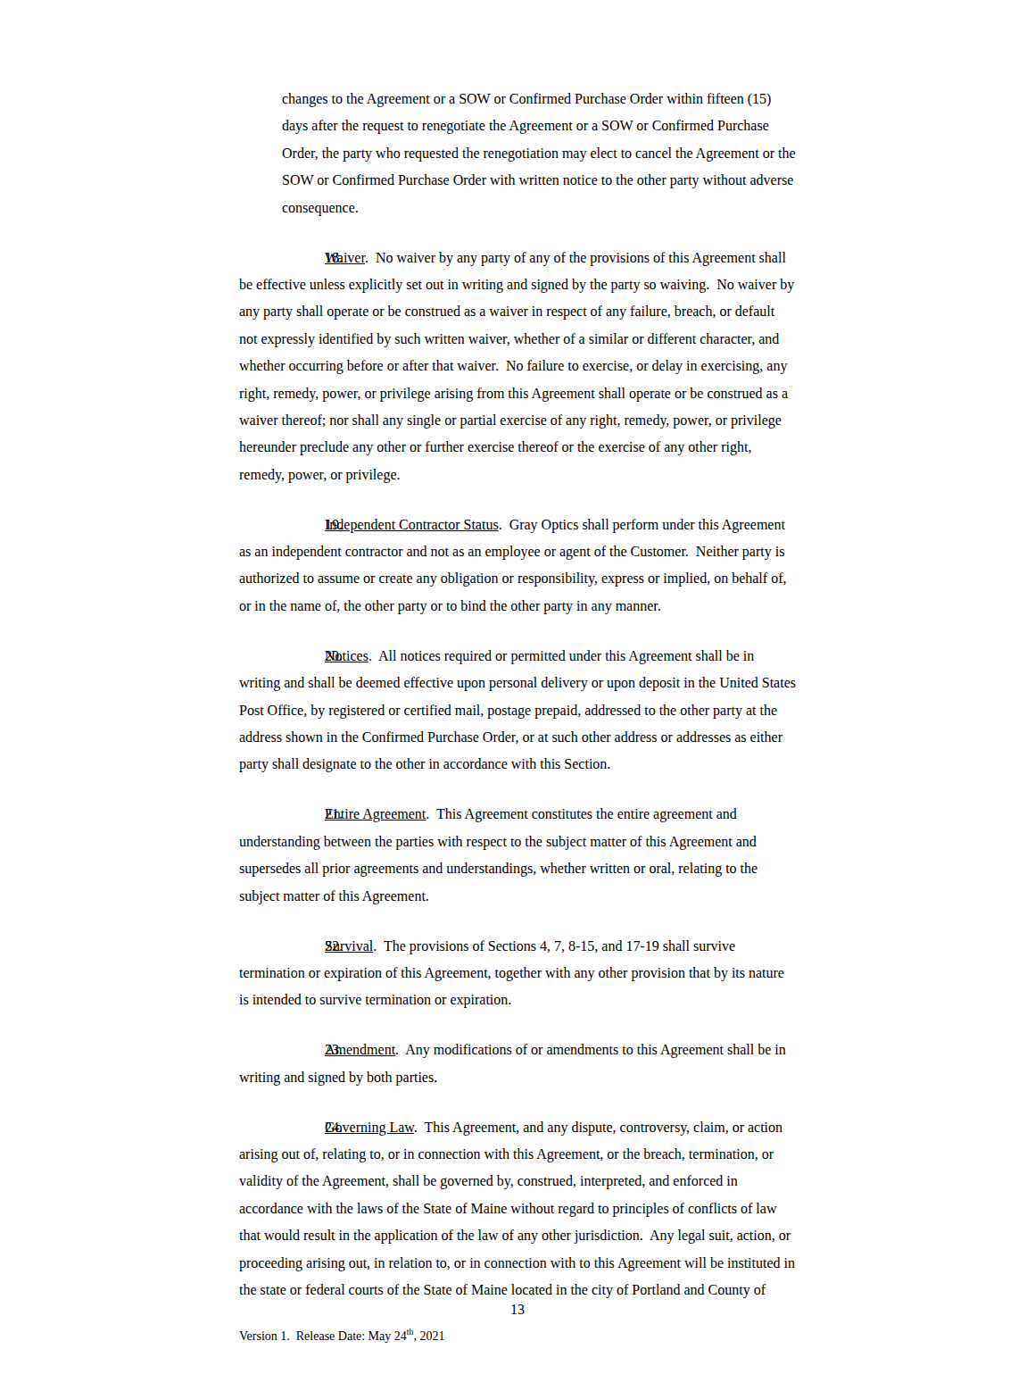changes to the Agreement or a SOW or Confirmed Purchase Order within fifteen (15) days after the request to renegotiate the Agreement or a SOW or Confirmed Purchase Order, the party who requested the renegotiation may elect to cancel the Agreement or the SOW or Confirmed Purchase Order with written notice to the other party without adverse consequence.
18. Waiver. No waiver by any party of any of the provisions of this Agreement shall be effective unless explicitly set out in writing and signed by the party so waiving. No waiver by any party shall operate or be construed as a waiver in respect of any failure, breach, or default not expressly identified by such written waiver, whether of a similar or different character, and whether occurring before or after that waiver. No failure to exercise, or delay in exercising, any right, remedy, power, or privilege arising from this Agreement shall operate or be construed as a waiver thereof; nor shall any single or partial exercise of any right, remedy, power, or privilege hereunder preclude any other or further exercise thereof or the exercise of any other right, remedy, power, or privilege.
19. Independent Contractor Status. Gray Optics shall perform under this Agreement as an independent contractor and not as an employee or agent of the Customer. Neither party is authorized to assume or create any obligation or responsibility, express or implied, on behalf of, or in the name of, the other party or to bind the other party in any manner.
20. Notices. All notices required or permitted under this Agreement shall be in writing and shall be deemed effective upon personal delivery or upon deposit in the United States Post Office, by registered or certified mail, postage prepaid, addressed to the other party at the address shown in the Confirmed Purchase Order, or at such other address or addresses as either party shall designate to the other in accordance with this Section.
21. Entire Agreement. This Agreement constitutes the entire agreement and understanding between the parties with respect to the subject matter of this Agreement and supersedes all prior agreements and understandings, whether written or oral, relating to the subject matter of this Agreement.
22. Survival. The provisions of Sections 4, 7, 8-15, and 17-19 shall survive termination or expiration of this Agreement, together with any other provision that by its nature is intended to survive termination or expiration.
23. Amendment. Any modifications of or amendments to this Agreement shall be in writing and signed by both parties.
24. Governing Law. This Agreement, and any dispute, controversy, claim, or action arising out of, relating to, or in connection with this Agreement, or the breach, termination, or validity of the Agreement, shall be governed by, construed, interpreted, and enforced in accordance with the laws of the State of Maine without regard to principles of conflicts of law that would result in the application of the law of any other jurisdiction. Any legal suit, action, or proceeding arising out, in relation to, or in connection with to this Agreement will be instituted in the state or federal courts of the State of Maine located in the city of Portland and County of
13
Version 1. Release Date: May 24th, 2021